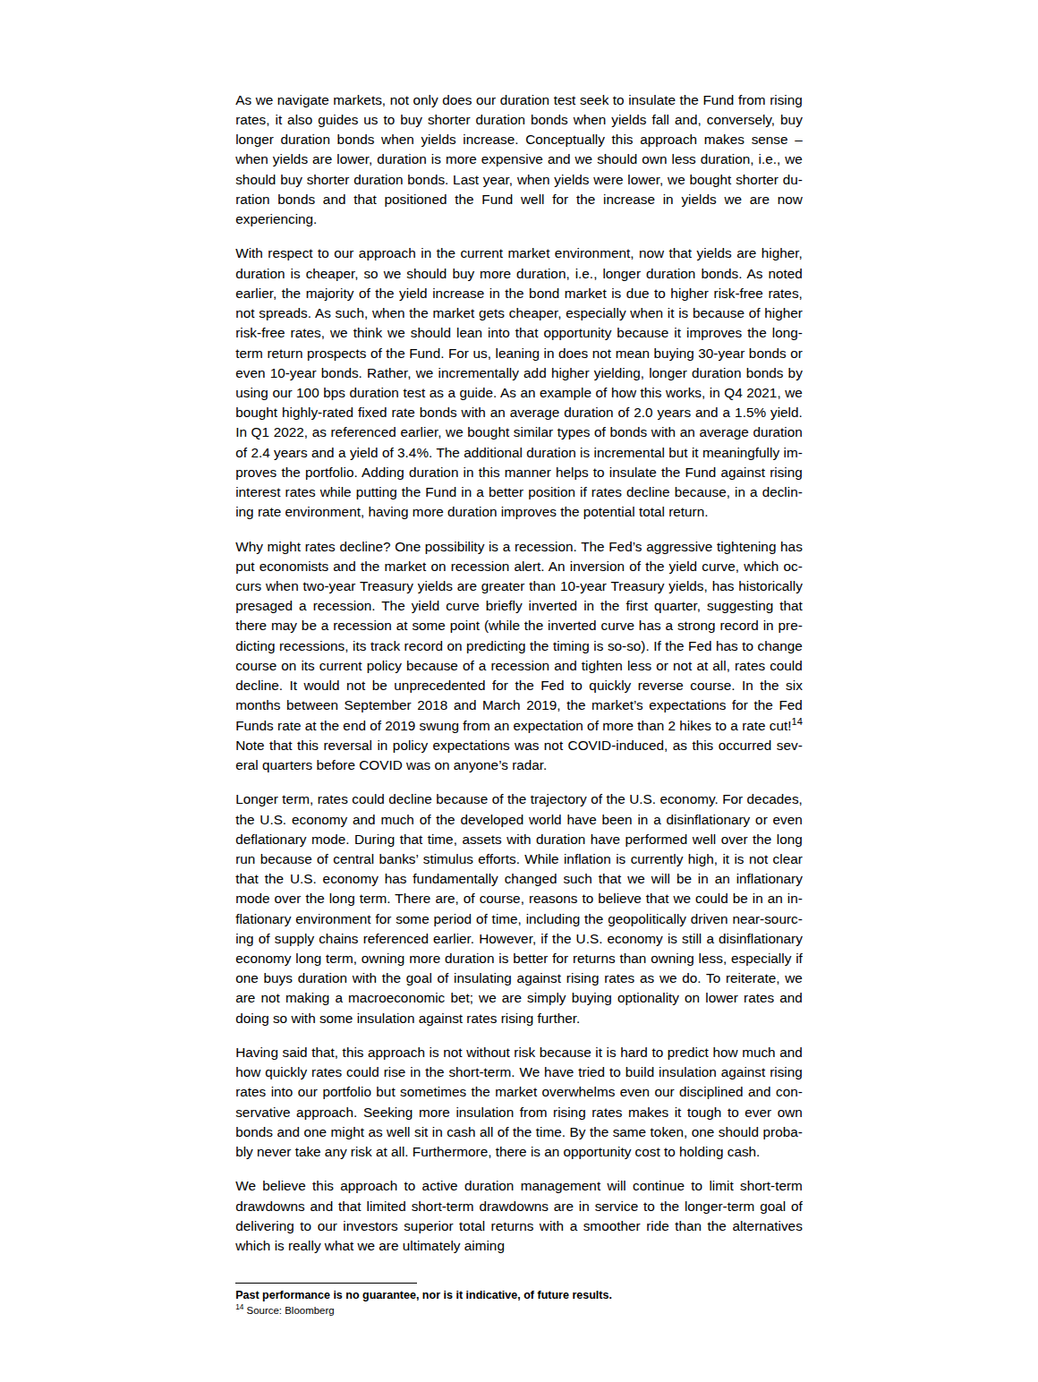As we navigate markets, not only does our duration test seek to insulate the Fund from rising rates, it also guides us to buy shorter duration bonds when yields fall and, conversely, buy longer duration bonds when yields increase. Conceptually this approach makes sense – when yields are lower, duration is more expensive and we should own less duration, i.e., we should buy shorter duration bonds. Last year, when yields were lower, we bought shorter duration bonds and that positioned the Fund well for the increase in yields we are now experiencing.
With respect to our approach in the current market environment, now that yields are higher, duration is cheaper, so we should buy more duration, i.e., longer duration bonds. As noted earlier, the majority of the yield increase in the bond market is due to higher risk-free rates, not spreads. As such, when the market gets cheaper, especially when it is because of higher risk-free rates, we think we should lean into that opportunity because it improves the long-term return prospects of the Fund. For us, leaning in does not mean buying 30-year bonds or even 10-year bonds. Rather, we incrementally add higher yielding, longer duration bonds by using our 100 bps duration test as a guide. As an example of how this works, in Q4 2021, we bought highly-rated fixed rate bonds with an average duration of 2.0 years and a 1.5% yield. In Q1 2022, as referenced earlier, we bought similar types of bonds with an average duration of 2.4 years and a yield of 3.4%. The additional duration is incremental but it meaningfully improves the portfolio. Adding duration in this manner helps to insulate the Fund against rising interest rates while putting the Fund in a better position if rates decline because, in a declining rate environment, having more duration improves the potential total return.
Why might rates decline? One possibility is a recession. The Fed’s aggressive tightening has put economists and the market on recession alert. An inversion of the yield curve, which occurs when two-year Treasury yields are greater than 10-year Treasury yields, has historically presaged a recession. The yield curve briefly inverted in the first quarter, suggesting that there may be a recession at some point (while the inverted curve has a strong record in predicting recessions, its track record on predicting the timing is so-so). If the Fed has to change course on its current policy because of a recession and tighten less or not at all, rates could decline. It would not be unprecedented for the Fed to quickly reverse course. In the six months between September 2018 and March 2019, the market’s expectations for the Fed Funds rate at the end of 2019 swung from an expectation of more than 2 hikes to a rate cut!14 Note that this reversal in policy expectations was not COVID-induced, as this occurred several quarters before COVID was on anyone’s radar.
Longer term, rates could decline because of the trajectory of the U.S. economy. For decades, the U.S. economy and much of the developed world have been in a disinflationary or even deflationary mode. During that time, assets with duration have performed well over the long run because of central banks’ stimulus efforts. While inflation is currently high, it is not clear that the U.S. economy has fundamentally changed such that we will be in an inflationary mode over the long term. There are, of course, reasons to believe that we could be in an inflationary environment for some period of time, including the geopolitically driven near-sourcing of supply chains referenced earlier. However, if the U.S. economy is still a disinflationary economy long term, owning more duration is better for returns than owning less, especially if one buys duration with the goal of insulating against rising rates as we do. To reiterate, we are not making a macroeconomic bet; we are simply buying optionality on lower rates and doing so with some insulation against rates rising further.
Having said that, this approach is not without risk because it is hard to predict how much and how quickly rates could rise in the short-term. We have tried to build insulation against rising rates into our portfolio but sometimes the market overwhelms even our disciplined and conservative approach. Seeking more insulation from rising rates makes it tough to ever own bonds and one might as well sit in cash all of the time. By the same token, one should probably never take any risk at all. Furthermore, there is an opportunity cost to holding cash.
We believe this approach to active duration management will continue to limit short-term drawdowns and that limited short-term drawdowns are in service to the longer-term goal of delivering to our investors superior total returns with a smoother ride than the alternatives which is really what we are ultimately aiming
Past performance is no guarantee, nor is it indicative, of future results.
14 Source: Bloomberg